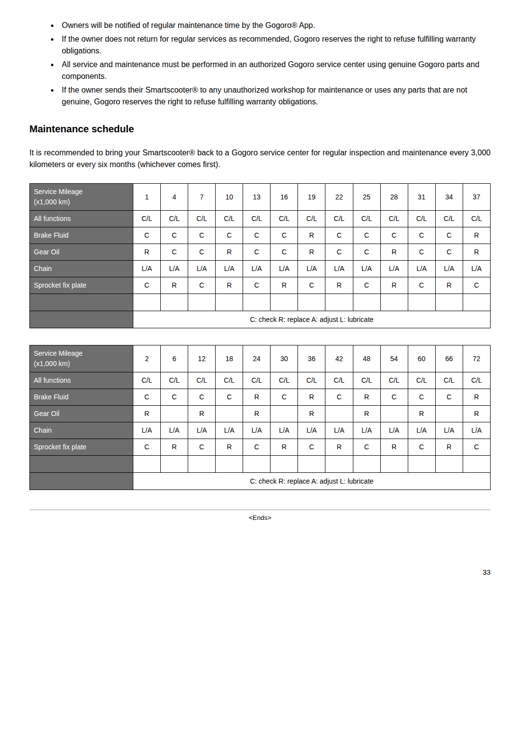Owners will be notified of regular maintenance time by the Gogoro® App.
If the owner does not return for regular services as recommended, Gogoro reserves the right to refuse fulfilling warranty obligations.
All service and maintenance must be performed in an authorized Gogoro service center using genuine Gogoro parts and components.
If the owner sends their Smartscooter® to any unauthorized workshop for maintenance or uses any parts that are not genuine, Gogoro reserves the right to refuse fulfilling warranty obligations.
Maintenance schedule
It is recommended to bring your Smartscooter® back to a Gogoro service center for regular inspection and maintenance every 3,000 kilometers or every six months (whichever comes first).
| Service Mileage (x1,000 km) | 1 | 4 | 7 | 10 | 13 | 16 | 19 | 22 | 25 | 28 | 31 | 34 | 37 |
| All functions | C/L | C/L | C/L | C/L | C/L | C/L | C/L | C/L | C/L | C/L | C/L | C/L | C/L |
| Brake Fluid | C | C | C | C | C | C | R | C | C | C | C | C | R |
| Gear Oil | R | C | C | R | C | C | R | C | C | R | C | C | R |
| Chain | L/A | L/A | L/A | L/A | L/A | L/A | L/A | L/A | L/A | L/A | L/A | L/A | L/A |
| Sprocket fix plate | C | R | C | R | C | R | C | R | C | R | C | R | C |
| | C: check R: replace A: adjust L: lubricate |
| Service Mileage (x1,000 km) | 2 | 6 | 12 | 18 | 24 | 30 | 36 | 42 | 48 | 54 | 60 | 66 | 72 |
| All functions | C/L | C/L | C/L | C/L | C/L | C/L | C/L | C/L | C/L | C/L | C/L | C/L | C/L |
| Brake Fluid | C | C | C | C | R | C | R | C | R | C | C | C | R |
| Gear Oil | R | | R | | R | | R | | R | | R | | R |
| Chain | L/A | L/A | L/A | L/A | L/A | L/A | L/A | L/A | L/A | L/A | L/A | L/A | L/A |
| Sprocket fix plate | C | R | C | R | C | R | C | R | C | R | C | R | C |
| | C: check R: replace A: adjust L: lubricate |
<Ends>
33